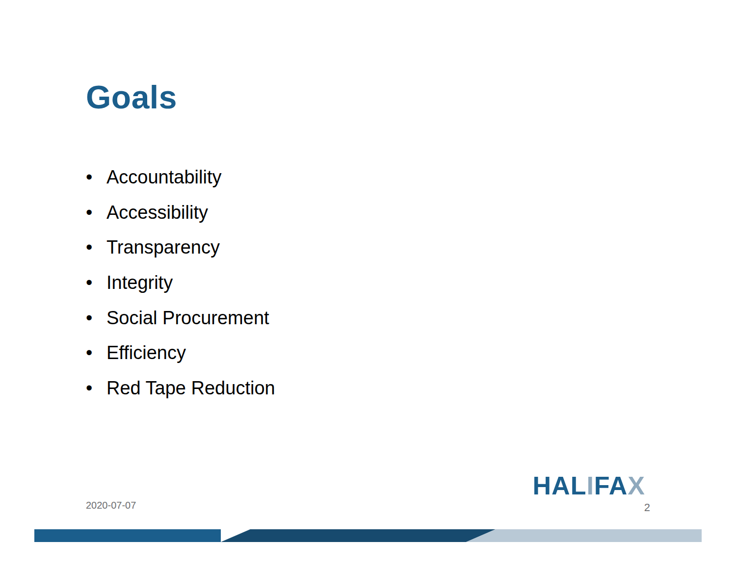Goals
Accountability
Accessibility
Transparency
Integrity
Social Procurement
Efficiency
Red Tape Reduction
2020-07-07
HALIFAX
2